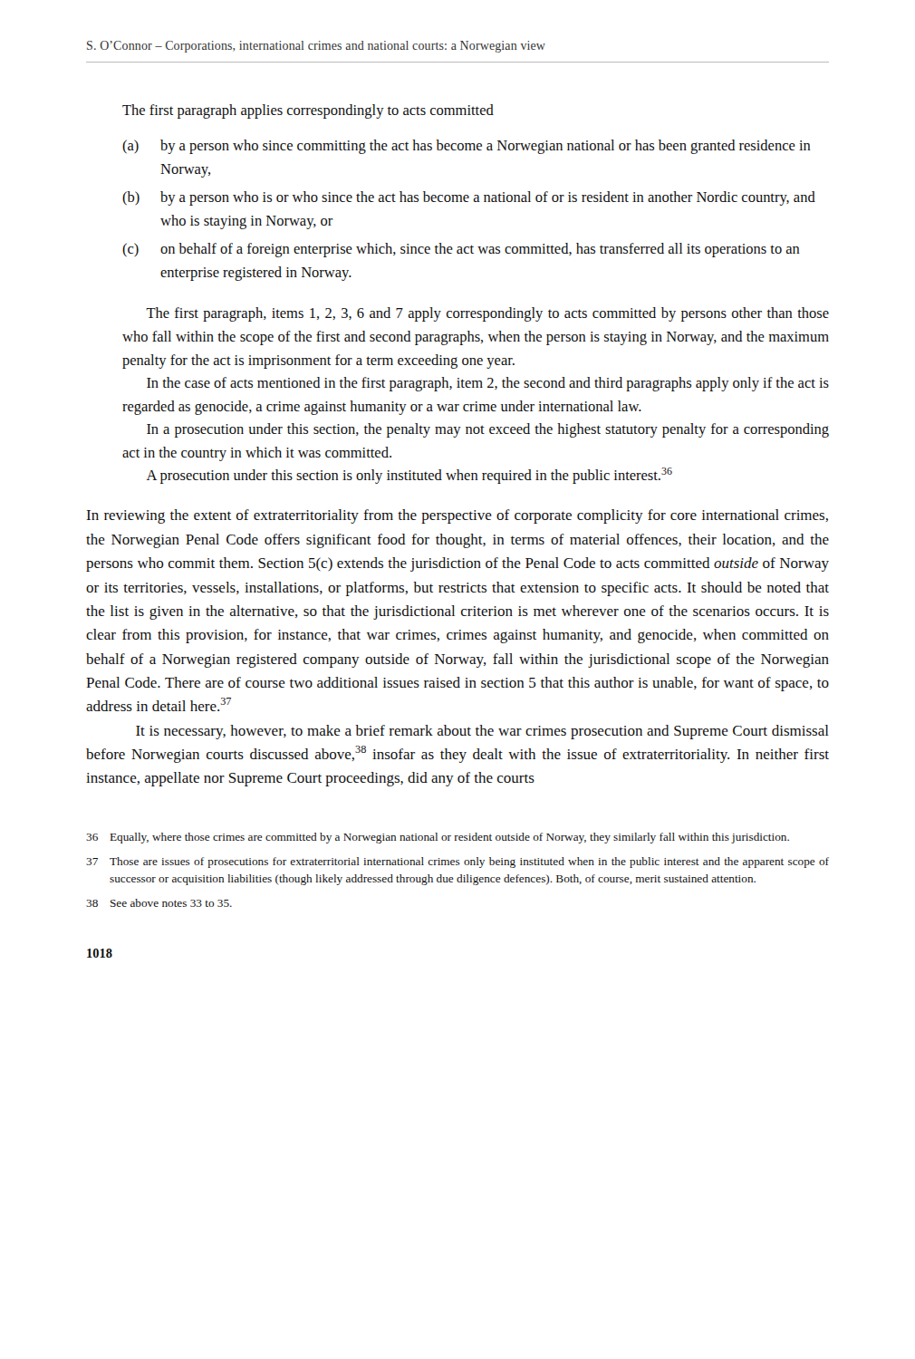S. O’Connor – Corporations, international crimes and national courts: a Norwegian view
The first paragraph applies correspondingly to acts committed
(a) by a person who since committing the act has become a Norwegian national or has been granted residence in Norway,
(b) by a person who is or who since the act has become a national of or is resident in another Nordic country, and who is staying in Norway, or
(c) on behalf of a foreign enterprise which, since the act was committed, has transferred all its operations to an enterprise registered in Norway.
The first paragraph, items 1, 2, 3, 6 and 7 apply correspondingly to acts committed by persons other than those who fall within the scope of the first and second paragraphs, when the person is staying in Norway, and the maximum penalty for the act is imprisonment for a term exceeding one year.
In the case of acts mentioned in the first paragraph, item 2, the second and third paragraphs apply only if the act is regarded as genocide, a crime against humanity or a war crime under international law.
In a prosecution under this section, the penalty may not exceed the highest statutory penalty for a corresponding act in the country in which it was committed.
A prosecution under this section is only instituted when required in the public interest.36
In reviewing the extent of extraterritoriality from the perspective of corporate complicity for core international crimes, the Norwegian Penal Code offers significant food for thought, in terms of material offences, their location, and the persons who commit them. Section 5(c) extends the jurisdiction of the Penal Code to acts committed outside of Norway or its territories, vessels, installations, or platforms, but restricts that extension to specific acts. It should be noted that the list is given in the alternative, so that the jurisdictional criterion is met wherever one of the scenarios occurs. It is clear from this provision, for instance, that war crimes, crimes against humanity, and genocide, when committed on behalf of a Norwegian registered company outside of Norway, fall within the jurisdictional scope of the Norwegian Penal Code. There are of course two additional issues raised in section 5 that this author is unable, for want of space, to address in detail here.37
It is necessary, however, to make a brief remark about the war crimes prosecution and Supreme Court dismissal before Norwegian courts discussed above,38 insofar as they dealt with the issue of extraterritoriality. In neither first instance, appellate nor Supreme Court proceedings, did any of the courts
36 Equally, where those crimes are committed by a Norwegian national or resident outside of Norway, they similarly fall within this jurisdiction.
37 Those are issues of prosecutions for extraterritorial international crimes only being instituted when in the public interest and the apparent scope of successor or acquisition liabilities (though likely addressed through due diligence defences). Both, of course, merit sustained attention.
38 See above notes 33 to 35.
1018